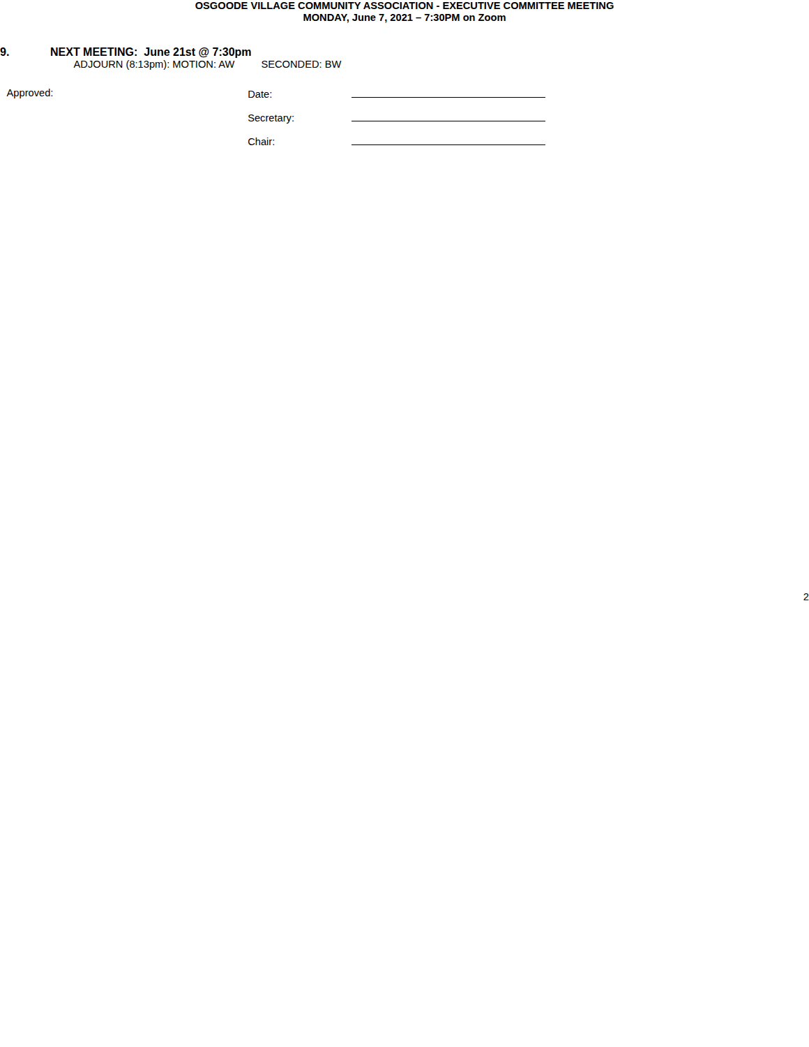OSGOODE VILLAGE COMMUNITY ASSOCIATION - EXECUTIVE COMMITTEE MEETING MONDAY, June 7, 2021 – 7:30PM on Zoom
9.
NEXT MEETING: June 21st @ 7:30pm
ADJOURN (8:13pm): MOTION: AWSECONDED: BW
Approved:
Date:
Secretary:
Chair:
2